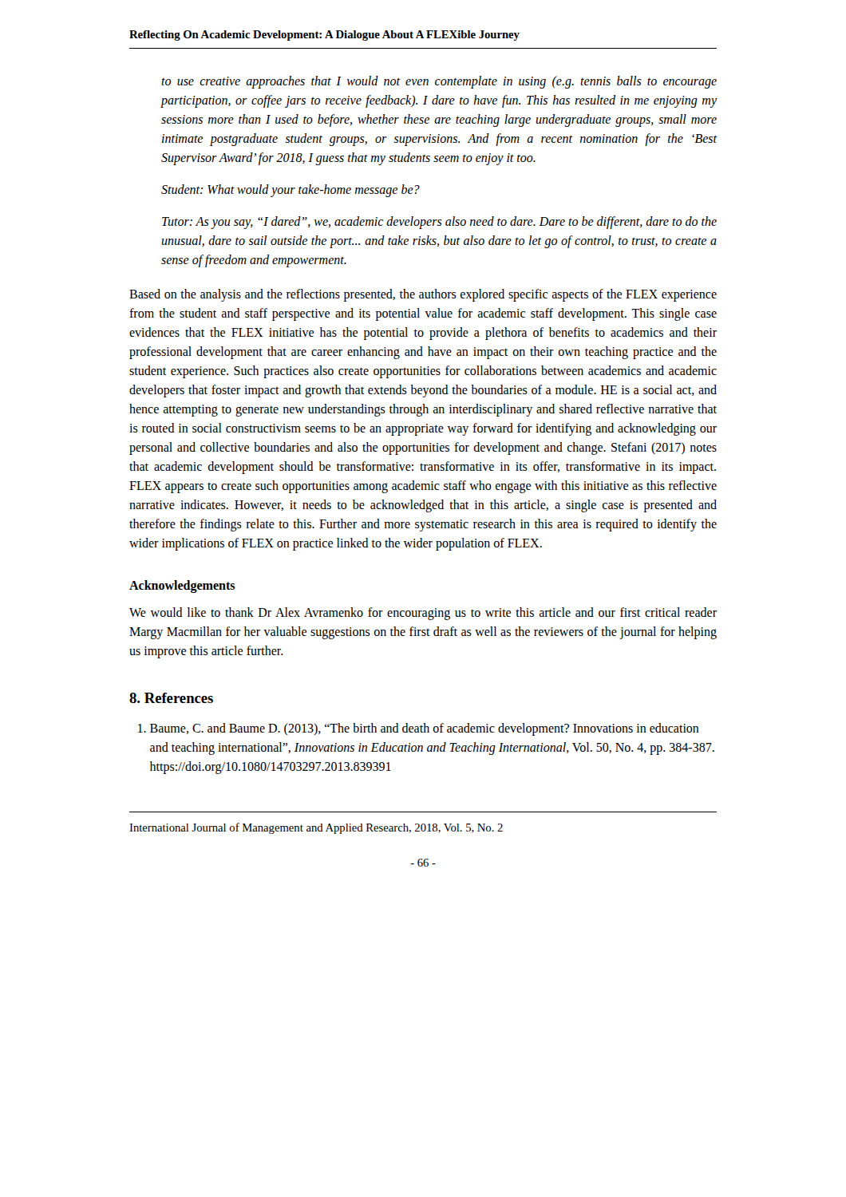Reflecting On Academic Development: A Dialogue About A FLEXible Journey
to use creative approaches that I would not even contemplate in using (e.g. tennis balls to encourage participation, or coffee jars to receive feedback). I dare to have fun. This has resulted in me enjoying my sessions more than I used to before, whether these are teaching large undergraduate groups, small more intimate postgraduate student groups, or supervisions. And from a recent nomination for the ‘Best Supervisor Award’ for 2018, I guess that my students seem to enjoy it too.
Student: What would your take-home message be?
Tutor: As you say, “I dared”, we, academic developers also need to dare. Dare to be different, dare to do the unusual, dare to sail outside the port... and take risks, but also dare to let go of control, to trust, to create a sense of freedom and empowerment.
Based on the analysis and the reflections presented, the authors explored specific aspects of the FLEX experience from the student and staff perspective and its potential value for academic staff development. This single case evidences that the FLEX initiative has the potential to provide a plethora of benefits to academics and their professional development that are career enhancing and have an impact on their own teaching practice and the student experience. Such practices also create opportunities for collaborations between academics and academic developers that foster impact and growth that extends beyond the boundaries of a module. HE is a social act, and hence attempting to generate new understandings through an interdisciplinary and shared reflective narrative that is routed in social constructivism seems to be an appropriate way forward for identifying and acknowledging our personal and collective boundaries and also the opportunities for development and change. Stefani (2017) notes that academic development should be transformative: transformative in its offer, transformative in its impact. FLEX appears to create such opportunities among academic staff who engage with this initiative as this reflective narrative indicates. However, it needs to be acknowledged that in this article, a single case is presented and therefore the findings relate to this. Further and more systematic research in this area is required to identify the wider implications of FLEX on practice linked to the wider population of FLEX.
Acknowledgements
We would like to thank Dr Alex Avramenko for encouraging us to write this article and our first critical reader Margy Macmillan for her valuable suggestions on the first draft as well as the reviewers of the journal for helping us improve this article further.
8. References
Baume, C. and Baume D. (2013), “The birth and death of academic development? Innovations in education and teaching international”, Innovations in Education and Teaching International, Vol. 50, No. 4, pp. 384-387.
https://doi.org/10.1080/14703297.2013.839391
International Journal of Management and Applied Research, 2018, Vol. 5, No. 2
- 66 -